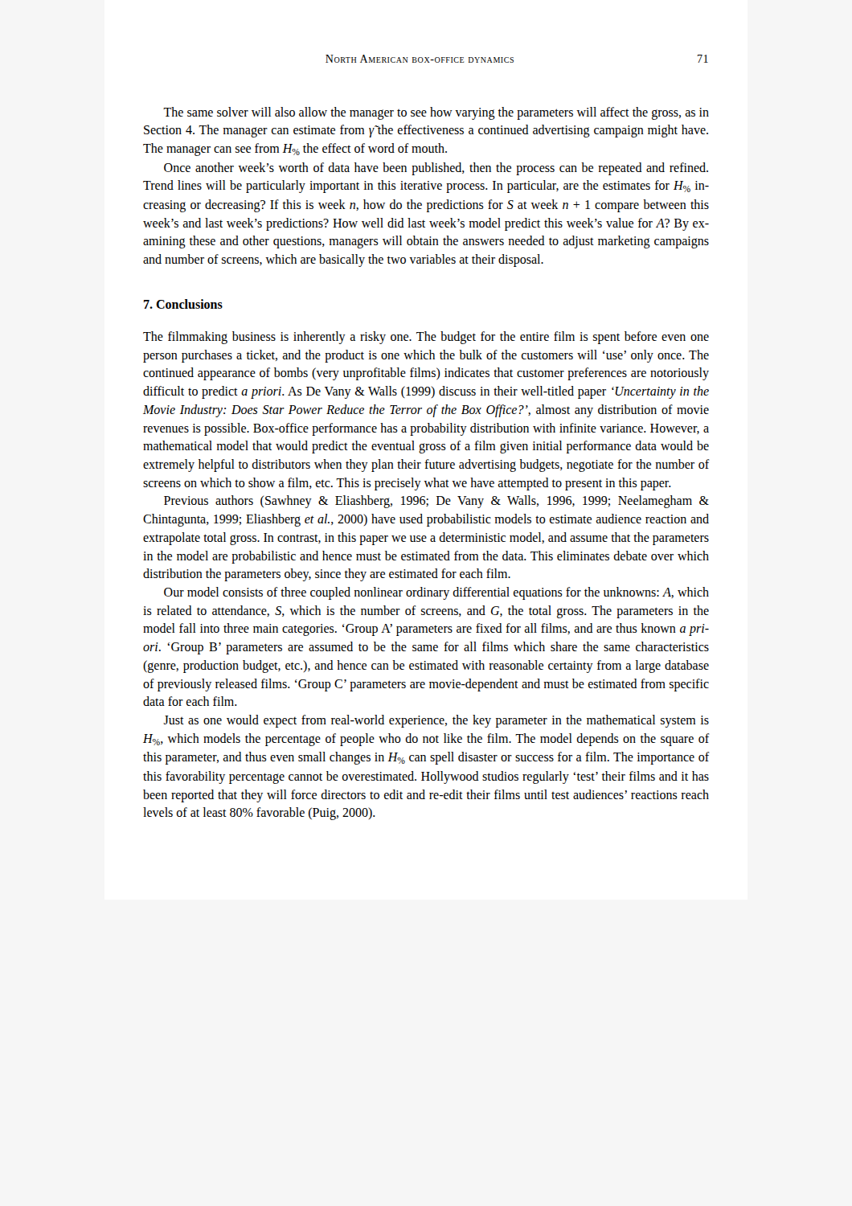North American box-office dynamics 71
The same solver will also allow the manager to see how varying the parameters will affect the gross, as in Section 4. The manager can estimate from γ̃ the effectiveness a continued advertising campaign might have. The manager can see from H% the effect of word of mouth.
Once another week’s worth of data have been published, then the process can be repeated and refined. Trend lines will be particularly important in this iterative process. In particular, are the estimates for H% increasing or decreasing? If this is week n, how do the predictions for S at week n + 1 compare between this week’s and last week’s predictions? How well did last week’s model predict this week’s value for A? By examining these and other questions, managers will obtain the answers needed to adjust marketing campaigns and number of screens, which are basically the two variables at their disposal.
7. Conclusions
The filmmaking business is inherently a risky one. The budget for the entire film is spent before even one person purchases a ticket, and the product is one which the bulk of the customers will ‘use’ only once. The continued appearance of bombs (very unprofitable films) indicates that customer preferences are notoriously difficult to predict a priori. As De Vany & Walls (1999) discuss in their well-titled paper ‘Uncertainty in the Movie Industry: Does Star Power Reduce the Terror of the Box Office?’, almost any distribution of movie revenues is possible. Box-office performance has a probability distribution with infinite variance. However, a mathematical model that would predict the eventual gross of a film given initial performance data would be extremely helpful to distributors when they plan their future advertising budgets, negotiate for the number of screens on which to show a film, etc. This is precisely what we have attempted to present in this paper.
Previous authors (Sawhney & Eliashberg, 1996; De Vany & Walls, 1996, 1999; Neelamegham & Chintagunta, 1999; Eliashberg et al., 2000) have used probabilistic models to estimate audience reaction and extrapolate total gross. In contrast, in this paper we use a deterministic model, and assume that the parameters in the model are probabilistic and hence must be estimated from the data. This eliminates debate over which distribution the parameters obey, since they are estimated for each film.
Our model consists of three coupled nonlinear ordinary differential equations for the unknowns: A, which is related to attendance, S, which is the number of screens, and G, the total gross. The parameters in the model fall into three main categories. ‘Group A’ parameters are fixed for all films, and are thus known a priori. ‘Group B’ parameters are assumed to be the same for all films which share the same characteristics (genre, production budget, etc.), and hence can be estimated with reasonable certainty from a large database of previously released films. ‘Group C’ parameters are movie-dependent and must be estimated from specific data for each film.
Just as one would expect from real-world experience, the key parameter in the mathematical system is H%, which models the percentage of people who do not like the film. The model depends on the square of this parameter, and thus even small changes in H% can spell disaster or success for a film. The importance of this favorability percentage cannot be overestimated. Hollywood studios regularly ‘test’ their films and it has been reported that they will force directors to edit and re-edit their films until test audiences’ reactions reach levels of at least 80% favorable (Puig, 2000).